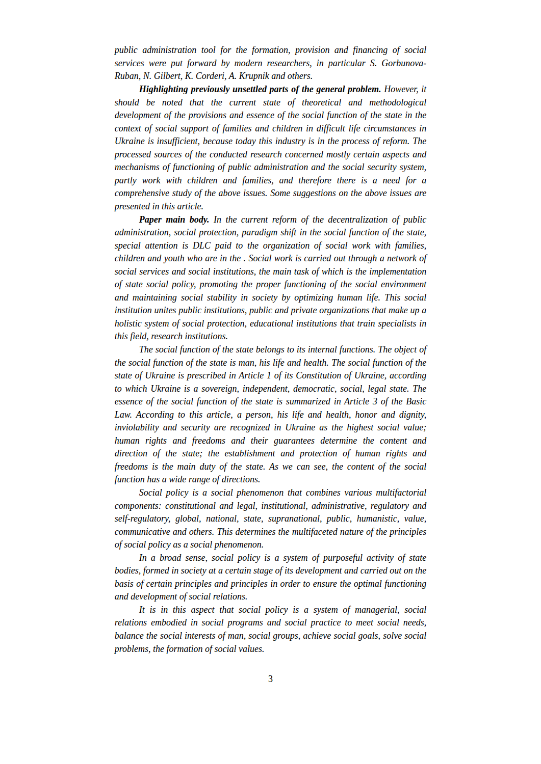public administration tool for the formation, provision and financing of social services were put forward by modern researchers, in particular S. Gorbunova-Ruban, N. Gilbert, K. Corderi, A. Krupnik and others.
Highlighting previously unsettled parts of the general problem. However, it should be noted that the current state of theoretical and methodological development of the provisions and essence of the social function of the state in the context of social support of families and children in difficult life circumstances in Ukraine is insufficient, because today this industry is in the process of reform. The processed sources of the conducted research concerned mostly certain aspects and mechanisms of functioning of public administration and the social security system, partly work with children and families, and therefore there is a need for a comprehensive study of the above issues. Some suggestions on the above issues are presented in this article.
Paper main body. In the current reform of the decentralization of public administration, social protection, paradigm shift in the social function of the state, special attention is DLC paid to the organization of social work with families, children and youth who are in the . Social work is carried out through a network of social services and social institutions, the main task of which is the implementation of state social policy, promoting the proper functioning of the social environment and maintaining social stability in society by optimizing human life. This social institution unites public institutions, public and private organizations that make up a holistic system of social protection, educational institutions that train specialists in this field, research institutions.
The social function of the state belongs to its internal functions. The object of the social function of the state is man, his life and health. The social function of the state of Ukraine is prescribed in Article 1 of its Constitution of Ukraine, according to which Ukraine is a sovereign, independent, democratic, social, legal state. The essence of the social function of the state is summarized in Article 3 of the Basic Law. According to this article, a person, his life and health, honor and dignity, inviolability and security are recognized in Ukraine as the highest social value; human rights and freedoms and their guarantees determine the content and direction of the state; the establishment and protection of human rights and freedoms is the main duty of the state. As we can see, the content of the social function has a wide range of directions.
Social policy is a social phenomenon that combines various multifactorial components: constitutional and legal, institutional, administrative, regulatory and self-regulatory, global, national, state, supranational, public, humanistic, value, communicative and others. This determines the multifaceted nature of the principles of social policy as a social phenomenon.
In a broad sense, social policy is a system of purposeful activity of state bodies, formed in society at a certain stage of its development and carried out on the basis of certain principles and principles in order to ensure the optimal functioning and development of social relations.
It is in this aspect that social policy is a system of managerial, social relations embodied in social programs and social practice to meet social needs, balance the social interests of man, social groups, achieve social goals, solve social problems, the formation of social values.
3